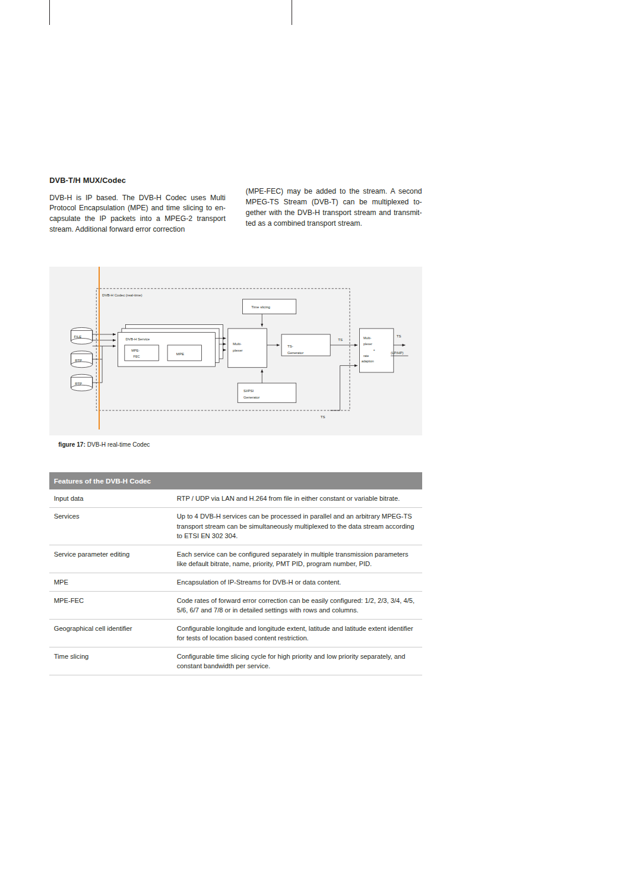DVB-T/H MUX/Codec
DVB-H is IP based. The DVB-H Codec uses Multi Protocol Encapsulation (MPE) and time slicing to encapsulate the IP packets into a MPEG-2 transport stream. Additional forward error correction
(MPE-FEC) may be added to the stream. A second MPEG-TS Stream (DVB-T) can be multiplexed together with the DVB-H transport stream and transmitted as a combined transport stream.
DVB-H Codec (real-time) Time slicing DVB-H Service MPE- FEC MPE Multi- plexer TS- Generator SI/PSI Generator Multi- plexer + rate adaption FILE RTP RTP TS TS TS (LP/HP)
figure 17: DVB-H real-time Codec
Features of the DVB-H Codec
| Input data | RTP / UDP via LAN and H.264 from file in either constant or variable bitrate. |
| Services | Up to 4 DVB-H services can be processed in parallel and an arbitrary MPEG-TS transport stream can be simultaneously multiplexed to the data stream according to ETSI EN 302 304. |
| Service parameter editing | Each service can be configured separately in multiple transmission parameters like default bitrate, name, priority, PMT PID, program number, PID. |
| MPE | Encapsulation of IP-Streams for DVB-H or data content. |
| MPE-FEC | Code rates of forward error correction can be easily configured: 1/2, 2/3, 3/4, 4/5, 5/6, 6/7 and 7/8 or in detailed settings with rows and columns. |
| Geographical cell identifier | Configurable longitude and longitude extent, latitude and latitude extent identifier for tests of location based content restriction. |
| Time slicing | Configurable time slicing cycle for high priority and low priority separately, and constant bandwidth per service. |